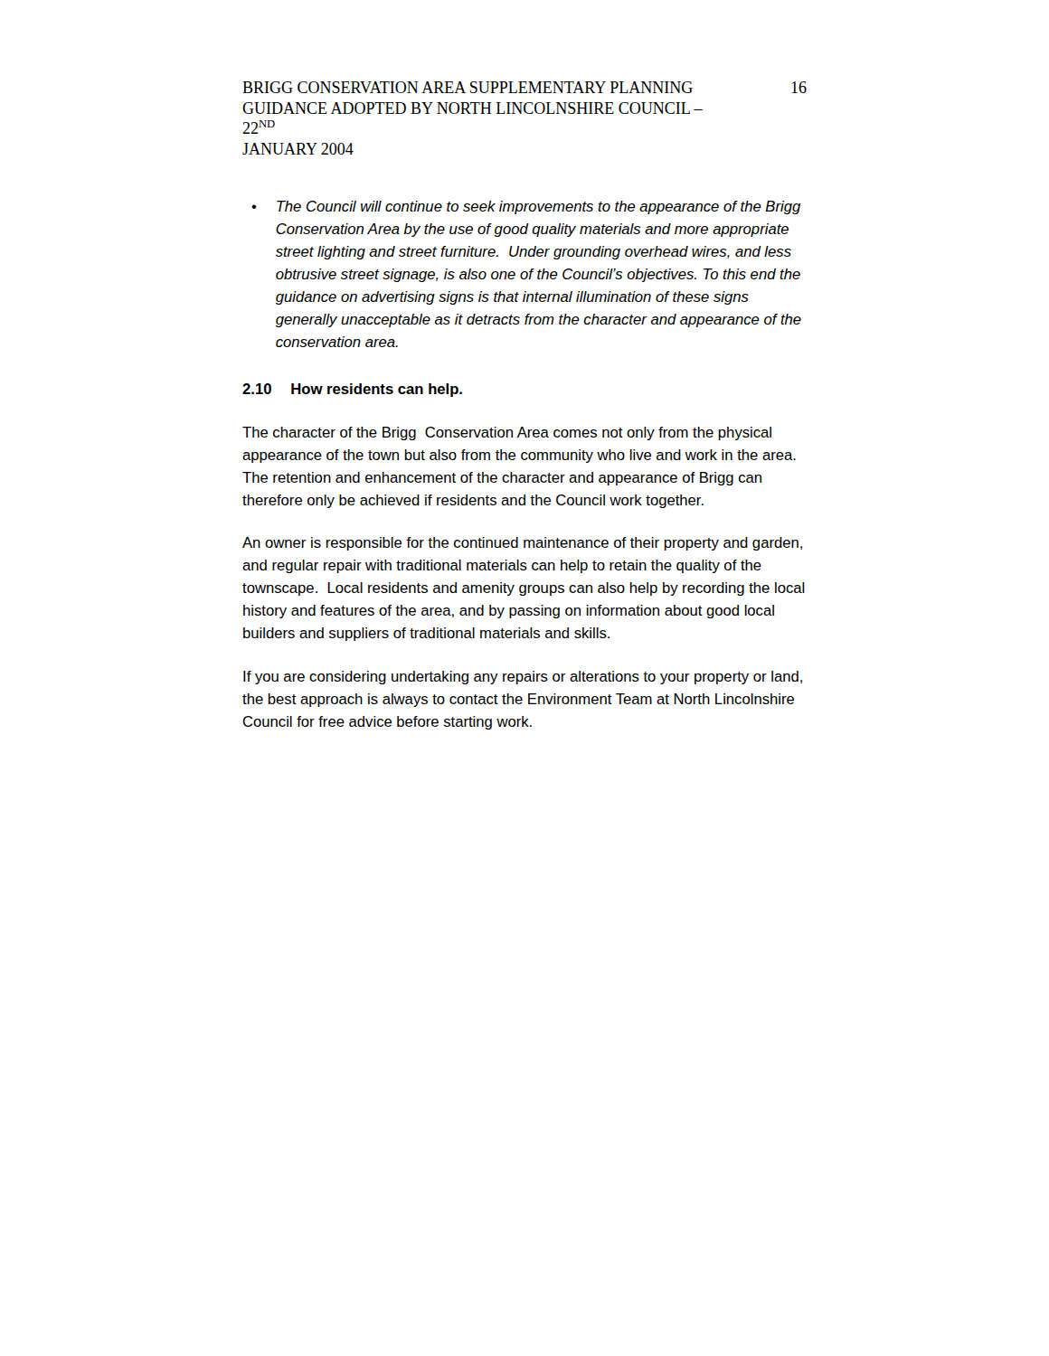16
BRIGG CONSERVATION AREA SUPPLEMENTARY PLANNING
GUIDANCE ADOPTED BY NORTH LINCOLNSHIRE COUNCIL – 22ND
JANUARY 2004
The Council will continue to seek improvements to the appearance of the Brigg Conservation Area by the use of good quality materials and more appropriate street lighting and street furniture. Under grounding overhead wires, and less obtrusive street signage, is also one of the Council’s objectives. To this end the guidance on advertising signs is that internal illumination of these signs generally unacceptable as it detracts from the character and appearance of the conservation area.
2.10 How residents can help.
The character of the Brigg Conservation Area comes not only from the physical appearance of the town but also from the community who live and work in the area. The retention and enhancement of the character and appearance of Brigg can therefore only be achieved if residents and the Council work together.
An owner is responsible for the continued maintenance of their property and garden, and regular repair with traditional materials can help to retain the quality of the townscape. Local residents and amenity groups can also help by recording the local history and features of the area, and by passing on information about good local builders and suppliers of traditional materials and skills.
If you are considering undertaking any repairs or alterations to your property or land, the best approach is always to contact the Environment Team at North Lincolnshire Council for free advice before starting work.